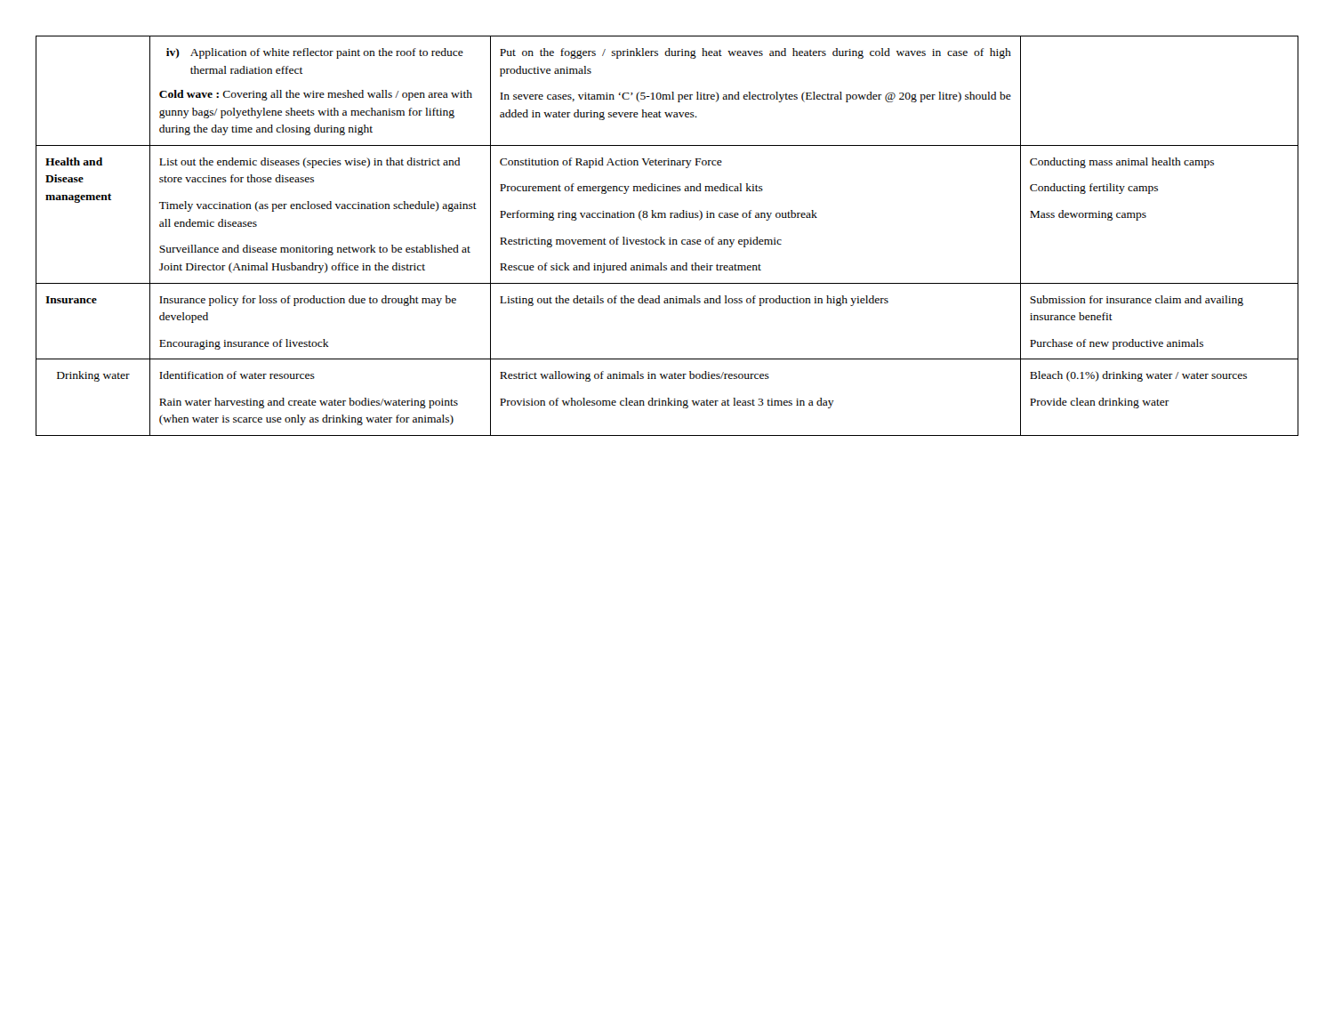| | iv) Application of white reflector paint on the roof to reduce thermal radiation effect Cold wave : Covering all the wire meshed walls / open area with gunny bags/ polyethylene sheets with a mechanism for lifting during the day time and closing during night | Put on the foggers / sprinklers during heat weaves and heaters during cold waves in case of high productive animals In severe cases, vitamin ‘C’ (5-10ml per litre) and electrolytes (Electral powder @ 20g per litre) should be added in water during severe heat waves. | |
| Health and Disease management | List out the endemic diseases (species wise) in that district and store vaccines for those diseases Timely vaccination (as per enclosed vaccination schedule) against all endemic diseases Surveillance and disease monitoring network to be established at Joint Director (Animal Husbandry) office in the district | Constitution of Rapid Action Veterinary Force Procurement of emergency medicines and medical kits Performing ring vaccination (8 km radius) in case of any outbreak Restricting movement of livestock in case of any epidemic Rescue of sick and injured animals and their treatment | Conducting mass animal health camps Conducting fertility camps Mass deworming camps |
| Insurance | Insurance policy for loss of production due to drought may be developed Encouraging insurance of livestock | Listing out the details of the dead animals and loss of production in high yielders | Submission for insurance claim and availing insurance benefit Purchase of new productive animals |
| Drinking water | Identification of water resources Rain water harvesting and create water bodies/watering points (when water is scarce use only as drinking water for animals) | Restrict wallowing of animals in water bodies/resources Provision of wholesome clean drinking water at least 3 times in a day | Bleach (0.1%) drinking water / water sources Provide clean drinking water |